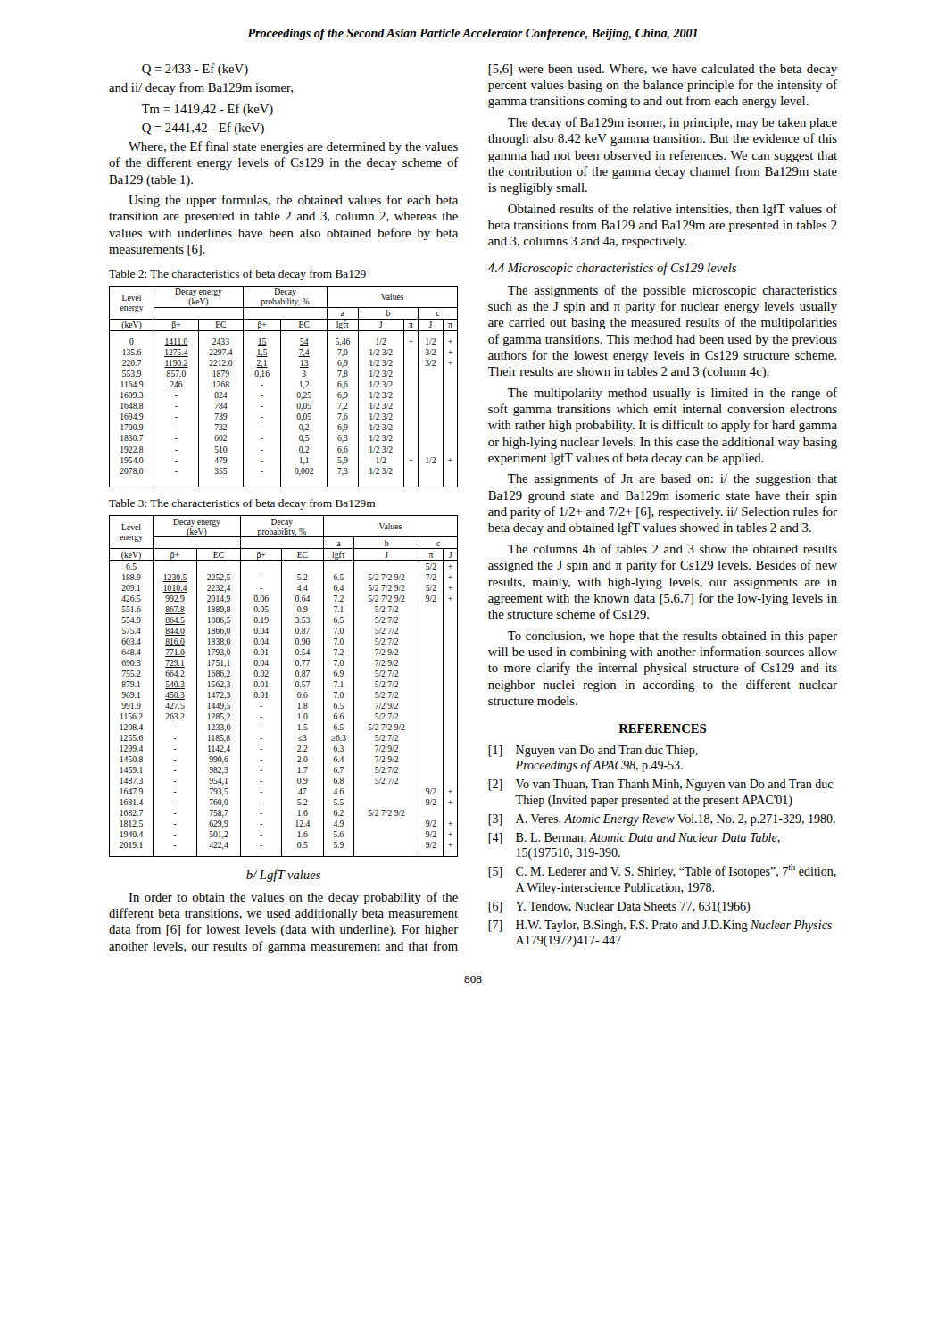Proceedings of the Second Asian Particle Accelerator Conference, Beijing, China, 2001
Q = 2433 - Ef (keV)
and ii/ decay from Ba129m isomer,
Tm = 1419,42 - Ef (keV)
Q = 2441,42 - Ef (keV)
Where, the Ef final state energies are determined by the values of the different energy levels of Cs129 in the decay scheme of Ba129 (table 1).
Using the upper formulas, the obtained values for each beta transition are presented in table 2 and 3, column 2, whereas the values with underlines have been also obtained before by beta measurements [6].
Table 2: The characteristics of beta decay from Ba129
| Level energy | Decay energy (keV) | Decay probability, % | Values |
| --- | --- | --- | --- |
| | | a | b | c |
| (keV) | β+ | EC | β+ | EC | lgfτ | J | π | J | π |
| 0 | 1411.0 | 2433 | 15 | 54 | 5,46 | 1/2 | + | 1/2 | + |
| 135.6 | 1275.4 | 2297.4 | 1,5 | 7,4 | 7,0 | 1/2 3/2 | | 3/2 | + |
| 220.7 | 1190.2 | 2212.0 | 2,1 | 13 | 6,9 | 1/2 3/2 | | 3/2 | + |
| 553.9 | 857.0 | 1879 | 0,16 | 3 | 7,8 | 1/2 3/2 | | | |
| 1164.9 | 246 | 1268 | - | 1,2 | 6,6 | 1/2 3/2 | | | |
| 1609.3 | - | 824 | - | 0,25 | 6,9 | 1/2 3/2 | | | |
| 1648.8 | - | 784 | - | 0,05 | 7,2 | 1/2 3/2 | | | |
| 1694.9 | - | 739 | - | 0,05 | 7,6 | 1/2 3/2 | | | |
| 1700.9 | - | 732 | - | 0,2 | 6,9 | 1/2 3/2 | | | |
| 1830.7 | - | 602 | - | 0,5 | 6,3 | 1/2 3/2 | | | |
| 1922.8 | - | 510 | - | 0,2 | 6,6 | 1/2 3/2 | | | |
| 1954.0 | - | 479 | - | 1,1 | 5,9 | 1/2 | + | 1/2 | + |
| 2078.0 | - | 355 | - | 0,002 | 7,3 | 1/2 3/2 | | | |
Table 3: The characteristics of beta decay from Ba129m
| Level energy | Decay energy (keV) | Decay probability, % | Values |
| --- | --- | --- | --- |
| | | a | b | c |
| (keV) | β+ | EC | β+ | EC | lgfτ | J | π | J |
| 6.5 | | | | | | | 5/2 | + |
| 188.9 | 1230.5 | 2252,5 | - | 5.2 | 6.5 | 5/2 7/2 9/2 | 7/2 | + |
| 209.1 | 1010.4 | 2232,4 | - | 4.4 | 6.4 | 5/2 7/2 9/2 | 5/2 | + |
| 426.5 | 992.9 | 2014,9 | 0.06 | 0.64 | 7.2 | 5/2 7/2 9/2 | 9/2 | + |
| 551.6 | 867.8 | 1889,8 | 0.05 | 0.9 | 7.1 | 5/2 7/2 | | |
| 554.9 | 864.5 | 1886,5 | 0.19 | 3.53 | 6.5 | 5/2 7/2 | | |
| 575.4 | 844.0 | 1866,0 | 0.04 | 0.87 | 7.0 | 5/2 7/2 | | |
| 603.4 | 816.0 | 1838,0 | 0.04 | 0.90 | 7.0 | 5/2 7/2 | | |
| 648.4 | 771.0 | 1793,0 | 0.01 | 0.54 | 7.2 | 7/2 9/2 | | |
| 690.3 | 729.1 | 1751,1 | 0.04 | 0.77 | 7.0 | 7/2 9/2 | | |
| 755.2 | 664.2 | 1686,2 | 0.02 | 0.87 | 6.9 | 5/2 7/2 | | |
| 879.1 | 540.3 | 1562,3 | 0.01 | 0.57 | 7.1 | 5/2 7/2 | | |
| 969.1 | 450.3 | 1472,3 | 0.01 | 0.6 | 7.0 | 5/2 7/2 | | |
| 991.9 | 427.5 | 1449,5 | - | 1.8 | 6.5 | 7/2 9/2 | | |
| 1156.2 | 263.2 | 1285,2 | - | 1.0 | 6.6 | 5/2 7/2 | | |
| 1208.4 | - | 1233,0 | - | 1.5 | 6.5 | 5/2 7/2 9/2 | | |
| 1255.6 | - | 1185,8 | - | ≤3 | ≥6.3 | 5/2 7/2 | | |
| 1299.4 | - | 1142,4 | - | 2.2 | 6.3 | 7/2 9/2 | | |
| 1450.8 | - | 990,6 | - | 2.0 | 6.4 | 7/2 9/2 | | |
| 1459.1 | - | 982,3 | - | 1.7 | 6.7 | 5/2 7/2 | | |
| 1487.3 | - | 954,1 | - | 0.9 | 6.8 | 5/2 7/2 | | |
| 1647.9 | - | 793,5 | - | 47 | 4.6 | | 9/2 | + |
| 1681.4 | - | 760,0 | - | 5.2 | 5.5 | | 9/2 | + |
| 1682.7 | - | 758,7 | - | 1.6 | 6.2 | 5/2 7/2 9/2 | | |
| 1812.5 | - | 629,9 | - | 12.4 | 4.9 | | 9/2 | + |
| 1940.4 | - | 501,2 | - | 1.6 | 5.6 | | 9/2 | + |
| 2019.1 | - | 422,4 | - | 0.5 | 5.9 | | 9/2 | + |
b/ LgfT values
In order to obtain the values on the decay probability of the different beta transitions, we used additionally beta measurement data from [6] for lowest levels (data with underline). For higher another levels, our results of gamma measurement and that from [5,6] were been used. Where, we have calculated the beta decay percent values basing on the balance principle for the intensity of gamma transitions coming to and out from each energy level.
The decay of Ba129m isomer, in principle, may be taken place through also 8.42 keV gamma transition. But the evidence of this gamma had not been observed in references. We can suggest that the contribution of the gamma decay channel from Ba129m state is negligibly small.
Obtained results of the relative intensities, then lgfT values of beta transitions from Ba129 and Ba129m are presented in tables 2 and 3, columns 3 and 4a, respectively.
4.4 Microscopic characteristics of Cs129 levels
The assignments of the possible microscopic characteristics such as the J spin and π parity for nuclear energy levels usually are carried out basing the measured results of the multipolarities of gamma transitions. This method had been used by the previous authors for the lowest energy levels in Cs129 structure scheme. Their results are shown in tables 2 and 3 (column 4c).
The multipolarity method usually is limited in the range of soft gamma transitions which emit internal conversion electrons with rather high probability. It is difficult to apply for hard gamma or high-lying nuclear levels. In this case the additional way basing experiment lgfT values of beta decay can be applied.
The assignments of Jπ are based on: i/ the suggestion that Ba129 ground state and Ba129m isomeric state have their spin and parity of 1/2+ and 7/2+ [6], respectively. ii/ Selection rules for beta decay and obtained lgfT values showed in tables 2 and 3.
The columns 4b of tables 2 and 3 show the obtained results assigned the J spin and π parity for Cs129 levels. Besides of new results, mainly, with high-lying levels, our assignments are in agreement with the known data [5,6,7] for the low-lying levels in the structure scheme of Cs129.
To conclusion, we hope that the results obtained in this paper will be used in combining with another information sources allow to more clarify the internal physical structure of Cs129 and its neighbor nuclei region in according to the different nuclear structure models.
References
Nguyen van Do and Tran duc Thiep,
Proceedings of APAC98, p.49-53.
Vo van Thuan, Tran Thanh Minh, Nguyen van Do and Tran duc Thiep (Invited paper presented at the present APAC'01)
A. Veres, Atomic Energy Revew Vol.18, No. 2, p.271-329, 1980.
B. L. Berman, Atomic Data and Nuclear Data Table, 15(197510, 319-390.
C. M. Lederer and V. S. Shirley, “Table of Isotopes”, 7th edition, A Wiley-interscience Publication, 1978.
Y. Tendow, Nuclear Data Sheets 77, 631(1966)
H.W. Taylor, B.Singh, F.S. Prato and J.D.King Nuclear Physics A179(1972)417- 447
808